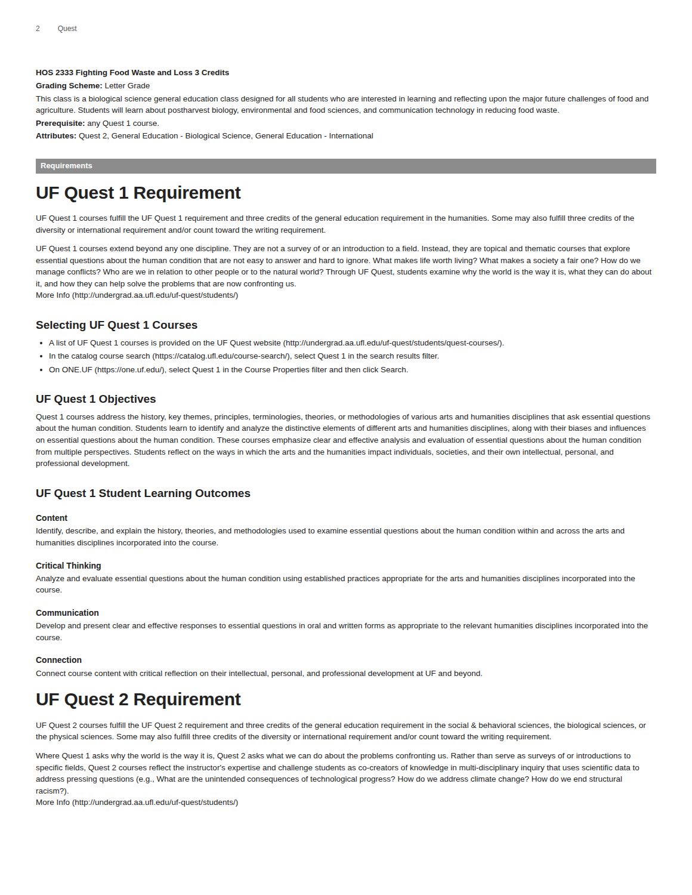2 Quest
HOS 2333 Fighting Food Waste and Loss 3 Credits
Grading Scheme: Letter Grade
This class is a biological science general education class designed for all students who are interested in learning and reflecting upon the major future challenges of food and agriculture. Students will learn about postharvest biology, environmental and food sciences, and communication technology in reducing food waste.
Prerequisite: any Quest 1 course.
Attributes: Quest 2, General Education - Biological Science, General Education - International
Requirements
UF Quest 1 Requirement
UF Quest 1 courses fulfill the UF Quest 1 requirement and three credits of the general education requirement in the humanities. Some may also fulfill three credits of the diversity or international requirement and/or count toward the writing requirement.
UF Quest 1 courses extend beyond any one discipline. They are not a survey of or an introduction to a field. Instead, they are topical and thematic courses that explore essential questions about the human condition that are not easy to answer and hard to ignore. What makes life worth living? What makes a society a fair one? How do we manage conflicts? Who are we in relation to other people or to the natural world? Through UF Quest, students examine why the world is the way it is, what they can do about it, and how they can help solve the problems that are now confronting us.
More Info (http://undergrad.aa.ufl.edu/uf-quest/students/)
Selecting UF Quest 1 Courses
A list of UF Quest 1 courses is provided on the UF Quest website (http://undergrad.aa.ufl.edu/uf-quest/students/quest-courses/).
In the catalog course search (https://catalog.ufl.edu/course-search/), select Quest 1 in the search results filter.
On ONE.UF (https://one.uf.edu/), select Quest 1 in the Course Properties filter and then click Search.
UF Quest 1 Objectives
Quest 1 courses address the history, key themes, principles, terminologies, theories, or methodologies of various arts and humanities disciplines that ask essential questions about the human condition. Students learn to identify and analyze the distinctive elements of different arts and humanities disciplines, along with their biases and influences on essential questions about the human condition. These courses emphasize clear and effective analysis and evaluation of essential questions about the human condition from multiple perspectives. Students reflect on the ways in which the arts and the humanities impact individuals, societies, and their own intellectual, personal, and professional development.
UF Quest 1 Student Learning Outcomes
Content
Identify, describe, and explain the history, theories, and methodologies used to examine essential questions about the human condition within and across the arts and humanities disciplines incorporated into the course.
Critical Thinking
Analyze and evaluate essential questions about the human condition using established practices appropriate for the arts and humanities disciplines incorporated into the course.
Communication
Develop and present clear and effective responses to essential questions in oral and written forms as appropriate to the relevant humanities disciplines incorporated into the course.
Connection
Connect course content with critical reflection on their intellectual, personal, and professional development at UF and beyond.
UF Quest 2 Requirement
UF Quest 2 courses fulfill the UF Quest 2 requirement and three credits of the general education requirement in the social & behavioral sciences, the biological sciences, or the physical sciences. Some may also fulfill three credits of the diversity or international requirement and/or count toward the writing requirement.
Where Quest 1 asks why the world is the way it is, Quest 2 asks what we can do about the problems confronting us. Rather than serve as surveys of or introductions to specific fields, Quest 2 courses reflect the instructor's expertise and challenge students as co-creators of knowledge in multi-disciplinary inquiry that uses scientific data to address pressing questions (e.g., What are the unintended consequences of technological progress? How do we address climate change? How do we end structural racism?).
More Info (http://undergrad.aa.ufl.edu/uf-quest/students/)